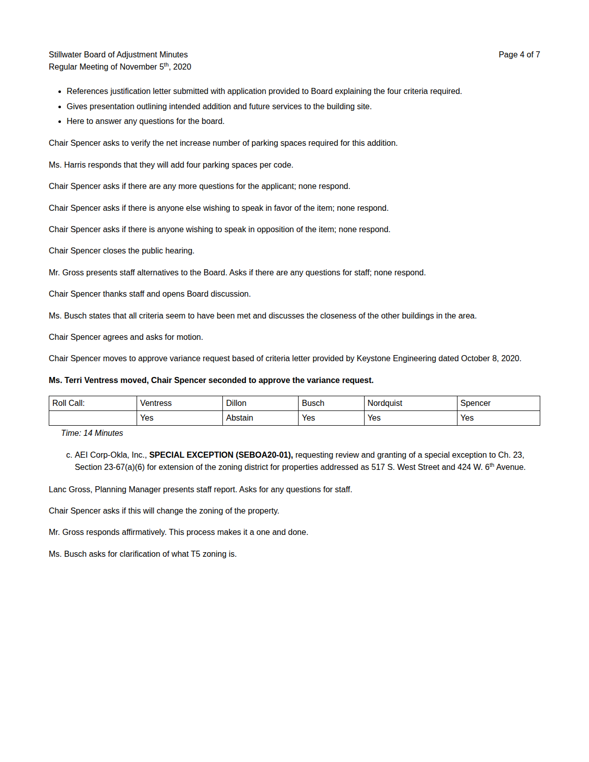Stillwater Board of Adjustment Minutes
Regular Meeting of November 5th, 2020
Page 4 of 7
References justification letter submitted with application provided to Board explaining the four criteria required.
Gives presentation outlining intended addition and future services to the building site.
Here to answer any questions for the board.
Chair Spencer asks to verify the net increase number of parking spaces required for this addition.
Ms. Harris responds that they will add four parking spaces per code.
Chair Spencer asks if there are any more questions for the applicant; none respond.
Chair Spencer asks if there is anyone else wishing to speak in favor of the item; none respond.
Chair Spencer asks if there is anyone wishing to speak in opposition of the item; none respond.
Chair Spencer closes the public hearing.
Mr. Gross presents staff alternatives to the Board. Asks if there are any questions for staff; none respond.
Chair Spencer thanks staff and opens Board discussion.
Ms. Busch states that all criteria seem to have been met and discusses the closeness of the other buildings in the area.
Chair Spencer agrees and asks for motion.
Chair Spencer moves to approve variance request based of criteria letter provided by Keystone Engineering dated October 8, 2020.
Ms. Terri Ventress moved, Chair Spencer seconded to approve the variance request.
| Roll Call: | Ventress | Dillon | Busch | Nordquist | Spencer |
| | Yes | Abstain | Yes | Yes | Yes |
Time: 14 Minutes
AEI Corp-Okla, Inc., SPECIAL EXCEPTION (SEBOA20-01), requesting review and granting of a special exception to Ch. 23, Section 23-67(a)(6) for extension of the zoning district for properties addressed as 517 S. West Street and 424 W. 6th Avenue.
Lanc Gross, Planning Manager presents staff report. Asks for any questions for staff.
Chair Spencer asks if this will change the zoning of the property.
Mr. Gross responds affirmatively. This process makes it a one and done.
Ms. Busch asks for clarification of what T5 zoning is.